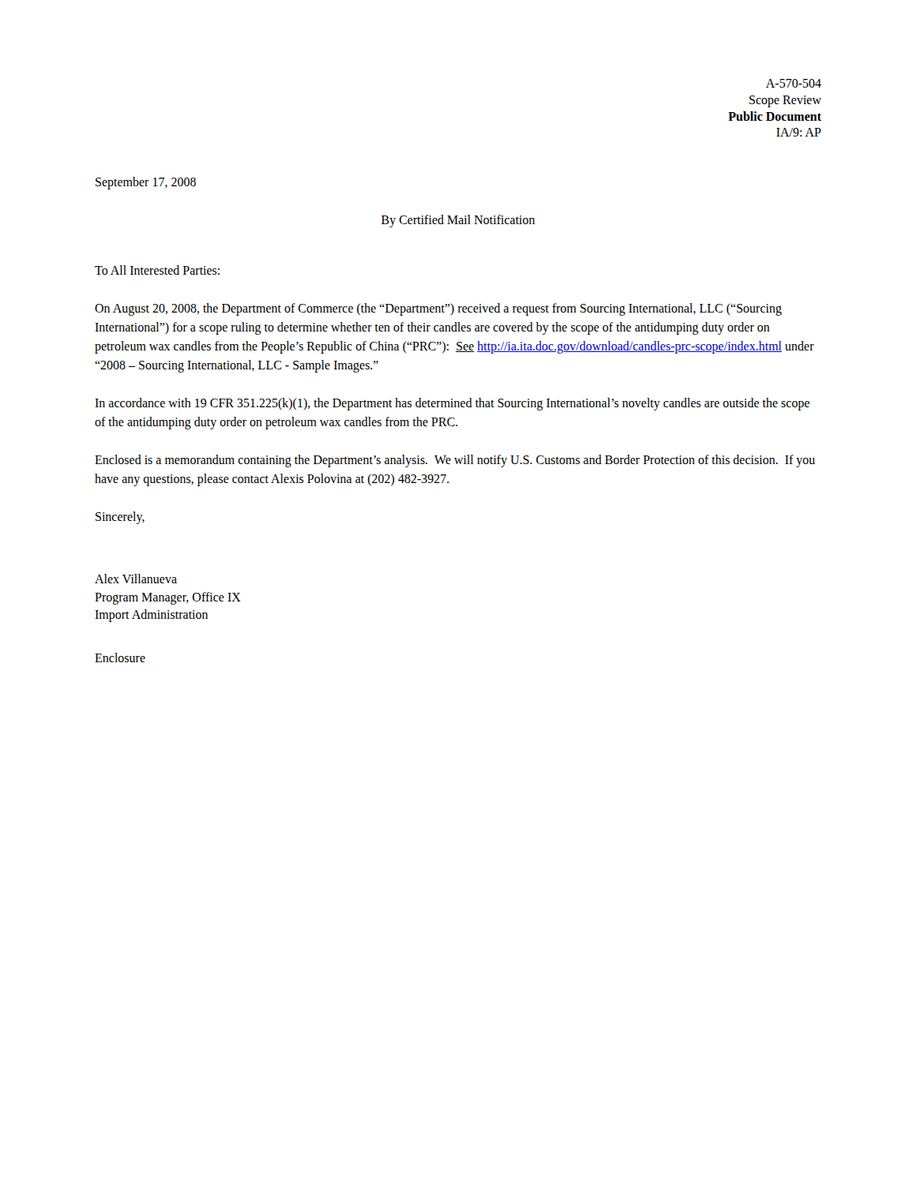A-570-504
Scope Review
Public Document
IA/9: AP
September 17, 2008
By Certified Mail Notification
To All Interested Parties:
On August 20, 2008, the Department of Commerce (the “Department”) received a request from Sourcing International, LLC (“Sourcing International”) for a scope ruling to determine whether ten of their candles are covered by the scope of the antidumping duty order on petroleum wax candles from the People’s Republic of China (“PRC”): See http://ia.ita.doc.gov/download/candles-prc-scope/index.html under “2008 – Sourcing International, LLC - Sample Images.”
In accordance with 19 CFR 351.225(k)(1), the Department has determined that Sourcing International’s novelty candles are outside the scope of the antidumping duty order on petroleum wax candles from the PRC.
Enclosed is a memorandum containing the Department’s analysis. We will notify U.S. Customs and Border Protection of this decision. If you have any questions, please contact Alexis Polovina at (202) 482-3927.
Sincerely,
Alex Villanueva
Program Manager, Office IX
Import Administration
Enclosure